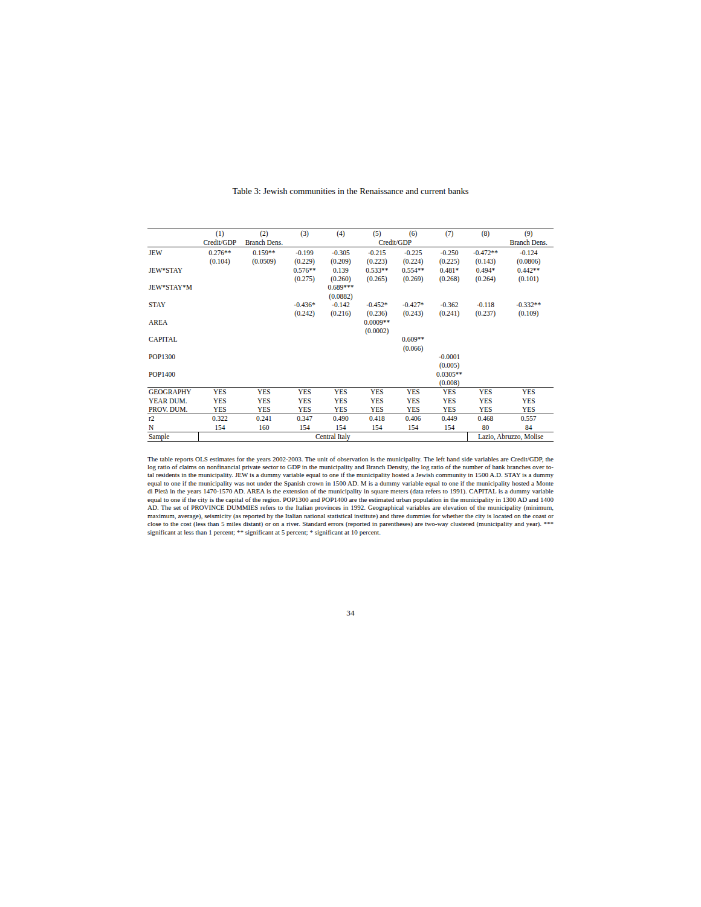Table 3: Jewish communities in the Renaissance and current banks
| | (1) | (2) | (3) | (4) | (5) | (6) | (7) | (8) | (9) |
| | Credit/GDP | Branch Dens. | Credit/GDP | Branch Dens. |
| JEW | 0.276** | 0.159** | -0.199 | -0.305 | -0.215 | -0.225 | -0.250 | -0.472** | -0.124 |
| | (0.104) | (0.0509) | (0.229) | (0.209) | (0.223) | (0.224) | (0.225) | (0.143) | (0.0806) |
| JEW*STAY | | | 0.576** | 0.139 | 0.533** | 0.554** | 0.481* | 0.494* | 0.442** |
| | | | (0.275) | (0.260) | (0.265) | (0.269) | (0.268) | (0.264) | (0.101) |
| JEW*STAY*M | | | | 0.689*** | | | | | |
| | | | | (0.0882) | | | | | |
| STAY | | | -0.436* | -0.142 | -0.452* | -0.427* | -0.362 | -0.118 | -0.332** |
| | | | (0.242) | (0.216) | (0.236) | (0.243) | (0.241) | (0.237) | (0.109) |
| AREA | | | | | 0.0009** | | | | |
| | | | | | (0.0002) | | | | |
| CAPITAL | | | | | | 0.609** | | | |
| | | | | | | (0.066) | | | |
| POP1300 | | | | | | | -0.0001 | | |
| | | | | | | | (0.005) | | |
| POP1400 | | | | | | | 0.0305** | | |
| | | | | | | | (0.008) | | |
| GEOGRAPHY | YES | YES | YES | YES | YES | YES | YES | YES | YES |
| YEAR DUM. | YES | YES | YES | YES | YES | YES | YES | YES | YES |
| PROV. DUM. | YES | YES | YES | YES | YES | YES | YES | YES | YES |
| r2 | 0.322 | 0.241 | 0.347 | 0.490 | 0.418 | 0.406 | 0.449 | 0.468 | 0.557 |
| N | 154 | 160 | 154 | 154 | 154 | 154 | 154 | 80 | 84 |
| Sample | Central Italy | Lazio, Abruzzo, Molise |
The table reports OLS estimates for the years 2002-2003. The unit of observation is the municipality. The left hand side variables are Credit/GDP, the log ratio of claims on nonfinancial private sector to GDP in the municipality and Branch Density, the log ratio of the number of bank branches over total residents in the municipality. JEW is a dummy variable equal to one if the municipality hosted a Jewish community in 1500 A.D. STAY is a dummy equal to one if the municipality was not under the Spanish crown in 1500 AD. M is a dummy variable equal to one if the municipality hosted a Monte di Pietà in the years 1470-1570 AD. AREA is the extension of the municipality in square meters (data refers to 1991). CAPITAL is a dummy variable equal to one if the city is the capital of the region. POP1300 and POP1400 are the estimated urban population in the municipality in 1300 AD and 1400 AD. The set of PROVINCE DUMMIES refers to the Italian provinces in 1992. Geographical variables are elevation of the municipality (minimum, maximum, average), seismicity (as reported by the Italian national statistical institute) and three dummies for whether the city is located on the coast or close to the cost (less than 5 miles distant) or on a river. Standard errors (reported in parentheses) are two-way clustered (municipality and year). *** significant at less than 1 percent; ** significant at 5 percent; * significant at 10 percent.
34